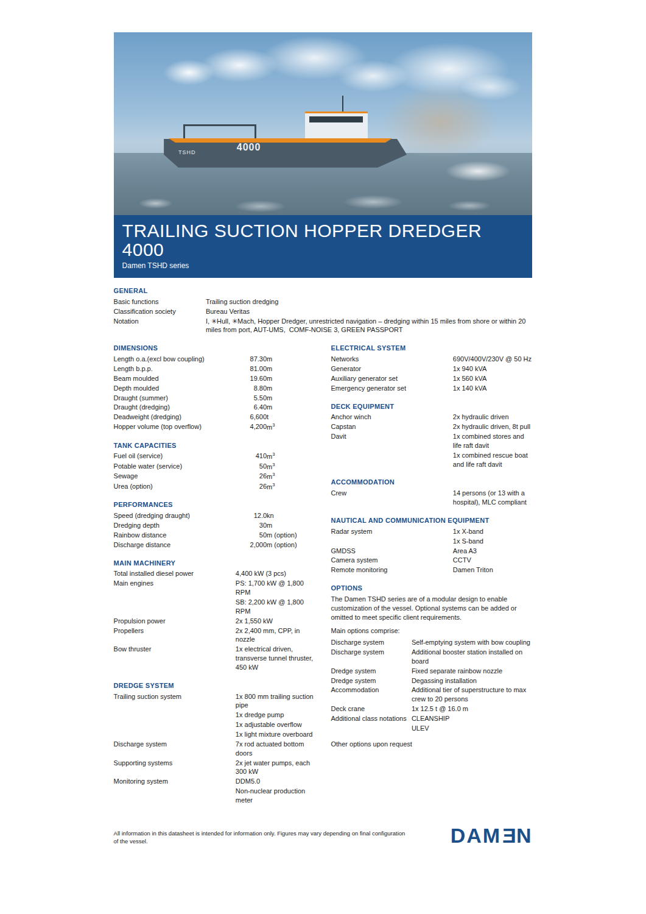4000
TSHD
TRAILING SUCTION HOPPER DREDGER 4000
Damen TSHD series
General
| Basic functions | Trailing suction dredging |
| Classification society | Bureau Veritas |
| Notation | I, ✳Hull, ✳Mach, Hopper Dredger, unrestricted navigation – dredging within 15 miles from shore or within 20 miles from port, AUT-UMS, COMF-NOISE 3, GREEN PASSPORT |
Dimensions
| Length o.a.(excl bow coupling) | 87.30 | m |
| Length b.p.p. | 81.00 | m |
| Beam moulded | 19.60 | m |
| Depth moulded | 8.80 | m |
| Draught (summer) | 5.50 | m |
| Draught (dredging) | 6.40 | m |
| Deadweight (dredging) | 6,600 | t |
| Hopper volume (top overflow) | 4,200 | m 3 |
Tank capacities
| Fuel oil (service) | 410 | m 3 |
| Potable water (service) | 50 | m 3 |
| Sewage | 26 | m 3 |
| Urea (option) | 26 | m 3 |
Performances
| Speed (dredging draught) | 12.0 | kn |
| Dredging depth | 30 | m |
| Rainbow distance | 50 | m (option) |
| Discharge distance | 2,000 | m (option) |
Main machinery
| Total installed diesel power | 4,400 kW (3 pcs) |
| Main engines | PS: 1,700 kW @ 1,800 RPM |
| | SB: 2,200 kW @ 1,800 RPM |
| Propulsion power | 2x 1,550 kW |
| Propellers | 2x 2,400 mm, CPP, in nozzle |
| Bow thruster | 1x electrical driven, transverse tunnel thruster, 450 kW |
Dredge system
| Trailing suction system | 1x 800 mm trailing suction pipe |
| | 1x dredge pump |
| | 1x adjustable overflow |
| | 1x light mixture overboard |
| Discharge system | 7x rod actuated bottom doors |
| Supporting systems | 2x jet water pumps, each 300 kW |
| Monitoring system | DDM5.0 |
| | Non-nuclear production meter |
Electrical system
| Networks | 690V/400V/230V @ 50 Hz |
| Generator | 1x 940 kVA |
| Auxiliary generator set | 1x 560 kVA |
| Emergency generator set | 1x 140 kVA |
Deck equipment
| Anchor winch | 2x hydraulic driven |
| Capstan | 2x hydraulic driven, 8t pull |
| Davit | 1x combined stores and life raft davit |
| | 1x combined rescue boat and life raft davit |
Accommodation
| Crew | 14 persons (or 13 with a hospital), MLC compliant |
Nautical and communication equipment
| Radar system | 1x X-band |
| | 1x S-band |
| GMDSS | Area A3 |
| Camera system | CCTV |
| Remote monitoring | Damen Triton |
Options
The Damen TSHD series are of a modular design to enable customization of the vessel. Optional systems can be added or omitted to meet specific client requirements.
Main options comprise:
| Discharge system | Self-emptying system with bow coupling |
| Discharge system | Additional booster station installed on board |
| Dredge system | Fixed separate rainbow nozzle |
| Dredge system | Degassing installation |
| Accommodation | Additional tier of superstructure to max crew to 20 persons |
| Deck crane | 1x 12.5 t @ 16.0 m |
| Additional class notations | CLEANSHIP |
| | ULEV |
Other options upon request
All information in this datasheet is intended for information only. Figures may vary depending on final configuration of the vessel.
DAMEN